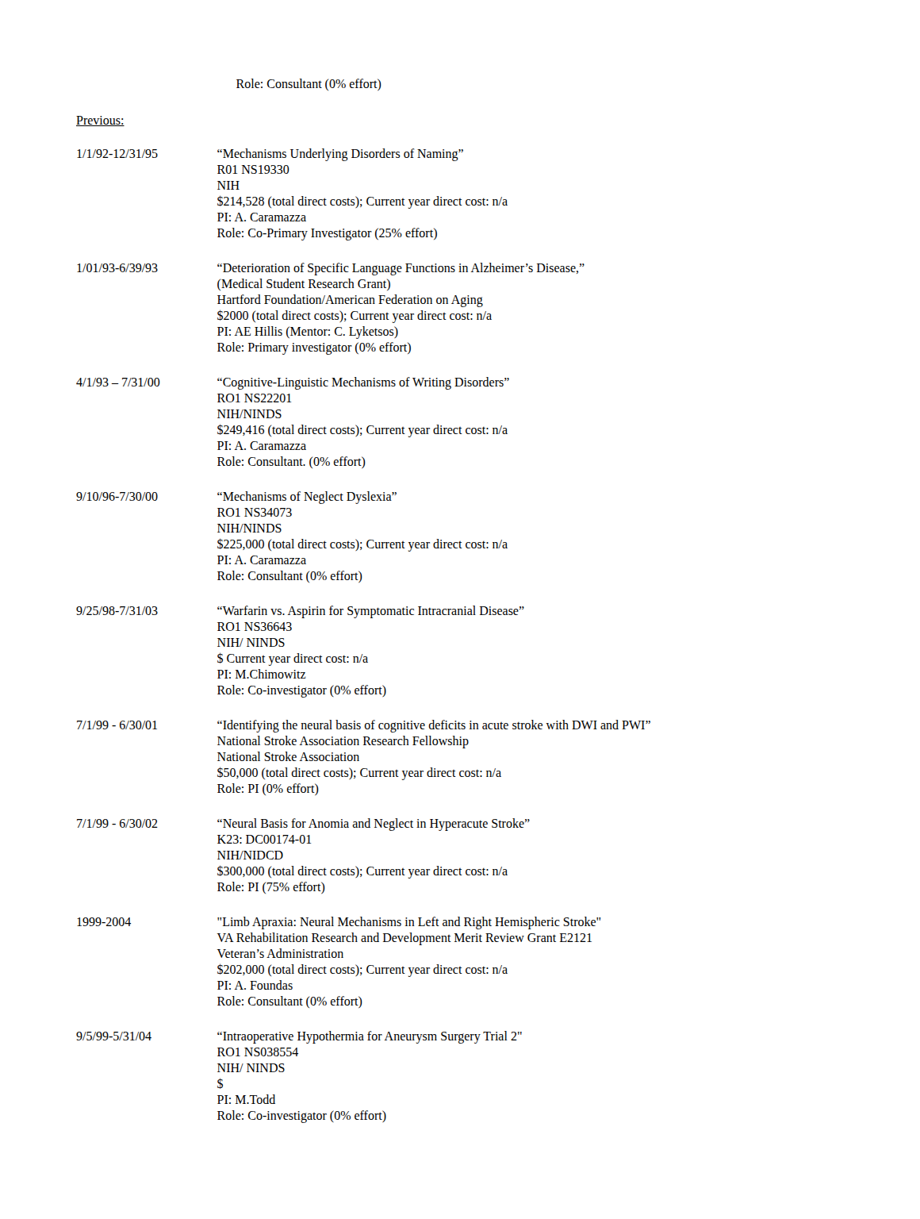Role: Consultant (0% effort)
Previous:
| 1/1/92-12/31/95 | “Mechanisms Underlying Disorders of Naming” R01 NS19330 NIH $214,528 (total direct costs); Current year direct cost: n/a PI: A. Caramazza Role: Co-Primary Investigator (25% effort) |
| 1/01/93-6/39/93 | “Deterioration of Specific Language Functions in Alzheimer’s Disease,” (Medical Student Research Grant) Hartford Foundation/American Federation on Aging $2000 (total direct costs); Current year direct cost: n/a PI: AE Hillis (Mentor: C. Lyketsos) Role: Primary investigator (0% effort) |
| 4/1/93 – 7/31/00 | “Cognitive-Linguistic Mechanisms of Writing Disorders” RO1 NS22201 NIH/NINDS $249,416 (total direct costs); Current year direct cost: n/a PI: A. Caramazza Role: Consultant. (0% effort) |
| 9/10/96-7/30/00 | “Mechanisms of Neglect Dyslexia” RO1 NS34073 NIH/NINDS $225,000 (total direct costs); Current year direct cost: n/a PI: A. Caramazza Role: Consultant (0% effort) |
| 9/25/98-7/31/03 | “Warfarin vs. Aspirin for Symptomatic Intracranial Disease” RO1 NS36643 NIH/ NINDS $ Current year direct cost: n/a PI: M.Chimowitz Role: Co-investigator (0% effort) |
| 7/1/99 - 6/30/01 | “Identifying the neural basis of cognitive deficits in acute stroke with DWI and PWI” National Stroke Association Research Fellowship National Stroke Association $50,000 (total direct costs); Current year direct cost: n/a Role: PI (0% effort) |
| 7/1/99 - 6/30/02 | “Neural Basis for Anomia and Neglect in Hyperacute Stroke” K23: DC00174-01 NIH/NIDCD $300,000 (total direct costs); Current year direct cost: n/a Role: PI (75% effort) |
| 1999-2004 | "Limb Apraxia: Neural Mechanisms in Left and Right Hemispheric Stroke" VA Rehabilitation Research and Development Merit Review Grant E2121 Veteran’s Administration $202,000 (total direct costs); Current year direct cost: n/a PI: A. Foundas Role: Consultant (0% effort) |
| 9/5/99-5/31/04 | “Intraoperative Hypothermia for Aneurysm Surgery Trial 2" RO1 NS038554 NIH/ NINDS $ PI: M.Todd Role: Co-investigator (0% effort) |